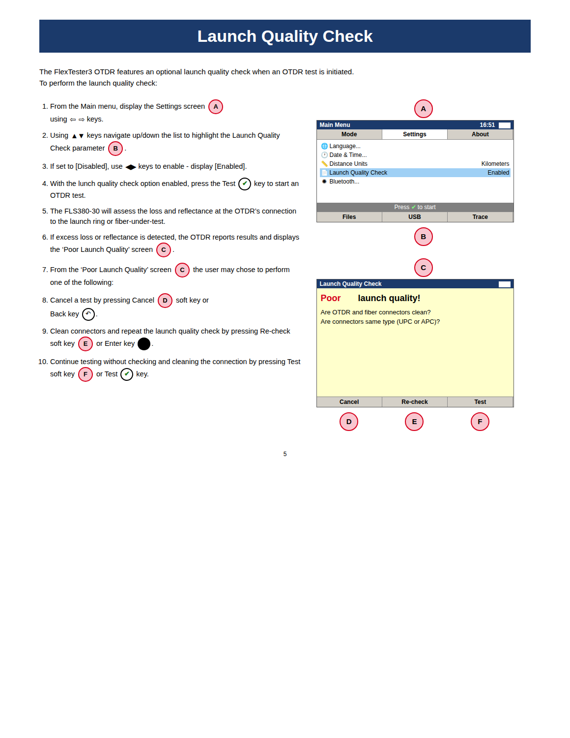Launch Quality Check
The FlexTester3 OTDR features an optional launch quality check when an OTDR test is initiated.
To perform the launch quality check:
From the Main menu, display the Settings screen A
using ⇦ ⇨ keys.
Using ▲▼ keys navigate up/down the list to highlight the Launch Quality Check parameter B.
If set to [Disabled], use ◀▶ keys to enable - display [Enabled].
With the lunch quality check option enabled, press the Test ✔ key to start an OTDR test.
The FLS380-30 will assess the loss and reflectance at the OTDR’s connection to the launch ring or fiber-under-test.
If excess loss or reflectance is detected, the OTDR reports results and displays the ‘Poor Launch Quality’ screen C.
From the ‘Poor Launch Quality’ screen C the user may chose to perform one of the following:
Cancel a test by pressing Cancel D soft key or
Back key ↶.
Clean connectors and repeat the launch quality check by pressing Re-check soft key E or Enter key ●.
Continue testing without checking and cleaning the connection by pressing Test soft key F or Test ✔ key.
A
Main Menu 16:51
Mode
Settings
About
🌐Language...
🕐Date & Time...
📏Distance Units Kilometers
📄Launch Quality Check Enabled
✺Bluetooth...
Press ✔ to start
Files
USB
Trace
B
C
Launch Quality Check
Poor launch quality!
Are OTDR and fiber connectors clean?
Are connectors same type (UPC or APC)?
Cancel
Re-check
Test
D E F
5